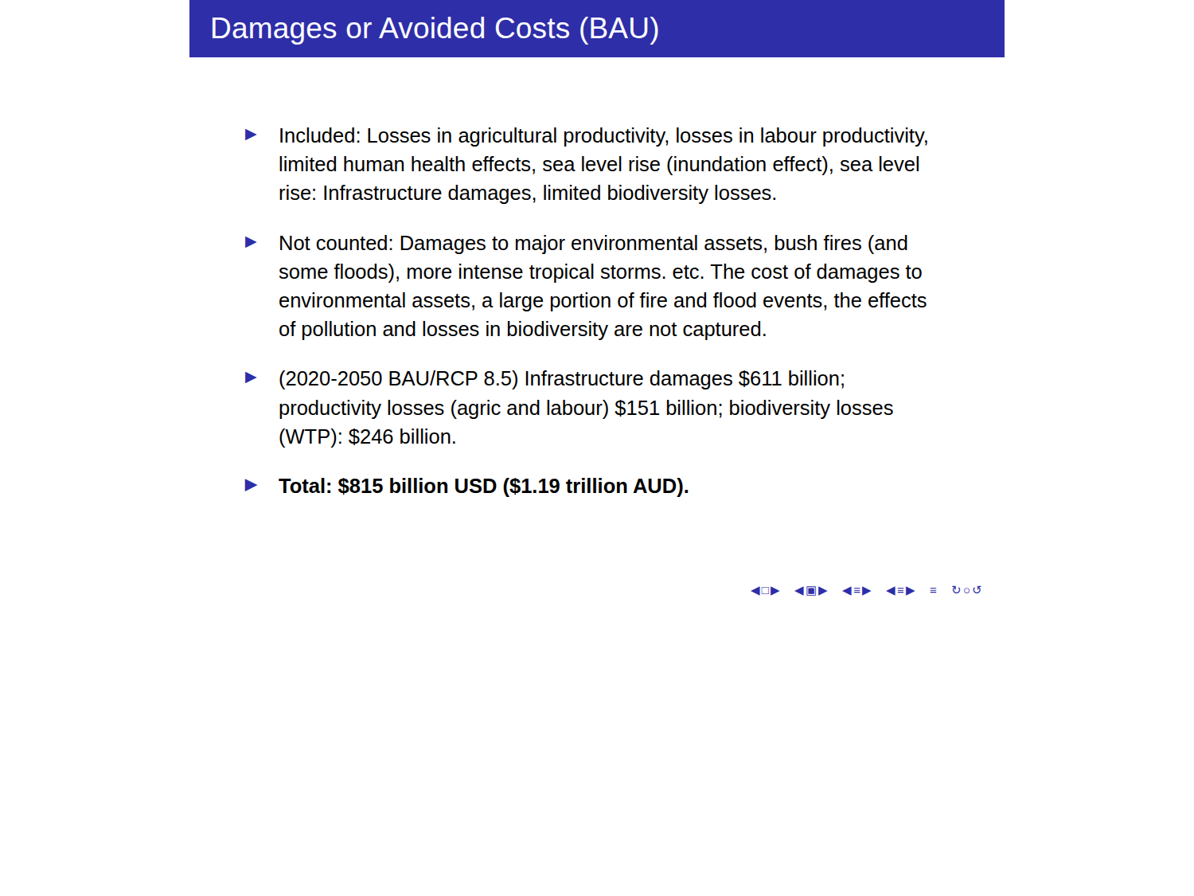Damages or Avoided Costs (BAU)
Included: Losses in agricultural productivity, losses in labour productivity, limited human health effects, sea level rise (inundation effect), sea level rise: Infrastructure damages, limited biodiversity losses.
Not counted: Damages to major environmental assets, bush fires (and some floods), more intense tropical storms. etc. The cost of damages to environmental assets, a large portion of fire and flood events, the effects of pollution and losses in biodiversity are not captured.
(2020-2050 BAU/RCP 8.5) Infrastructure damages $611 billion; productivity losses (agric and labour) $151 billion; biodiversity losses (WTP): $246 billion.
Total: $815 billion USD ($1.19 trillion AUD).
◀□▶ ◀▣▶ ◀≡▶ ◀≡▶ ≡ ↻○↺